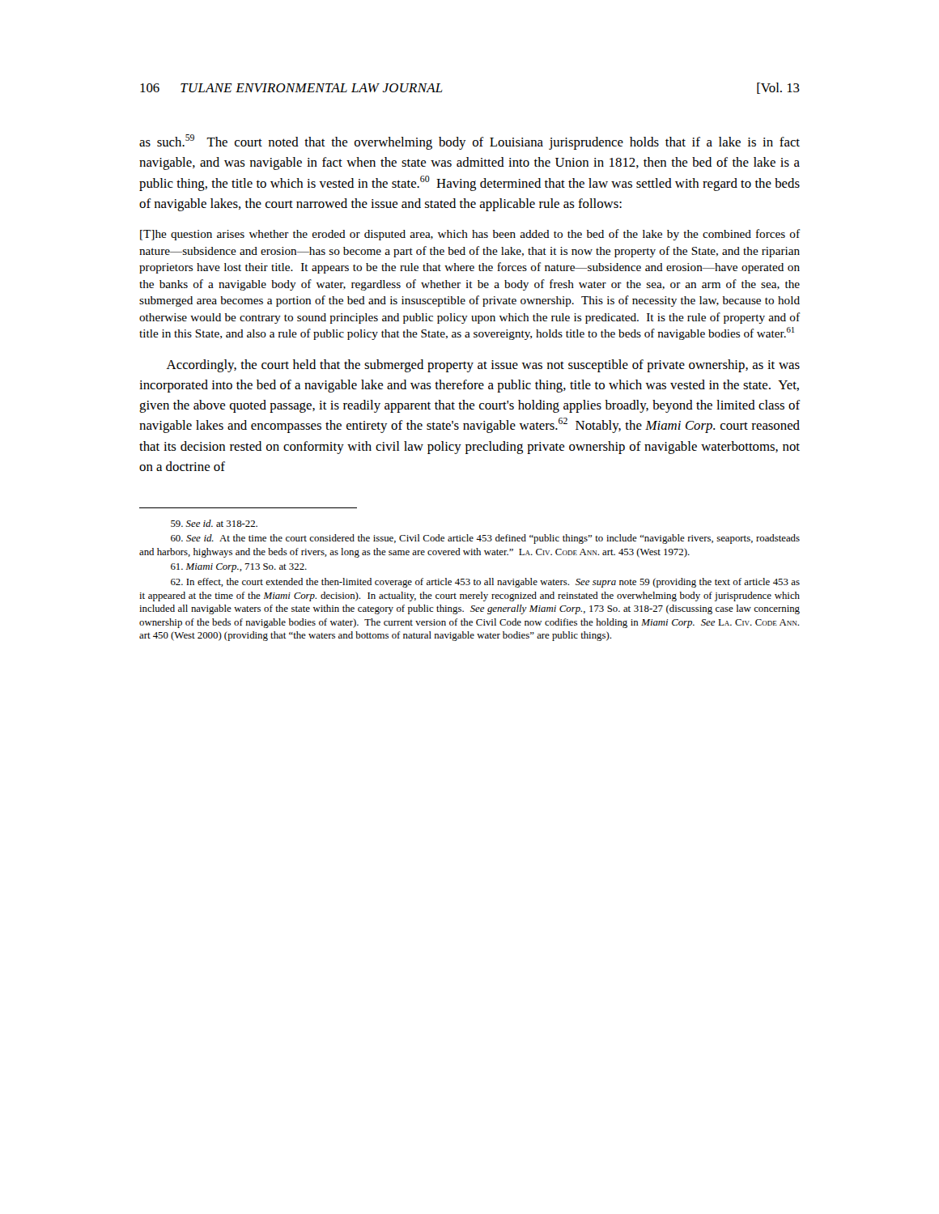106 TULANE ENVIRONMENTAL LAW JOURNAL [Vol. 13
as such.59 The court noted that the overwhelming body of Louisiana jurisprudence holds that if a lake is in fact navigable, and was navigable in fact when the state was admitted into the Union in 1812, then the bed of the lake is a public thing, the title to which is vested in the state.60 Having determined that the law was settled with regard to the beds of navigable lakes, the court narrowed the issue and stated the applicable rule as follows:
[T]he question arises whether the eroded or disputed area, which has been added to the bed of the lake by the combined forces of nature—subsidence and erosion—has so become a part of the bed of the lake, that it is now the property of the State, and the riparian proprietors have lost their title. It appears to be the rule that where the forces of nature—subsidence and erosion—have operated on the banks of a navigable body of water, regardless of whether it be a body of fresh water or the sea, or an arm of the sea, the submerged area becomes a portion of the bed and is insusceptible of private ownership. This is of necessity the law, because to hold otherwise would be contrary to sound principles and public policy upon which the rule is predicated. It is the rule of property and of title in this State, and also a rule of public policy that the State, as a sovereignty, holds title to the beds of navigable bodies of water.61
Accordingly, the court held that the submerged property at issue was not susceptible of private ownership, as it was incorporated into the bed of a navigable lake and was therefore a public thing, title to which was vested in the state. Yet, given the above quoted passage, it is readily apparent that the court's holding applies broadly, beyond the limited class of navigable lakes and encompasses the entirety of the state's navigable waters.62 Notably, the Miami Corp. court reasoned that its decision rested on conformity with civil law policy precluding private ownership of navigable waterbottoms, not on a doctrine of
59. See id. at 318-22.
60. See id. At the time the court considered the issue, Civil Code article 453 defined “public things” to include “navigable rivers, seaports, roadsteads and harbors, highways and the beds of rivers, as long as the same are covered with water.” La. Civ. Code Ann. art. 453 (West 1972).
61. Miami Corp., 713 So. at 322.
62. In effect, the court extended the then-limited coverage of article 453 to all navigable waters. See supra note 59 (providing the text of article 453 as it appeared at the time of the Miami Corp. decision). In actuality, the court merely recognized and reinstated the overwhelming body of jurisprudence which included all navigable waters of the state within the category of public things. See generally Miami Corp., 173 So. at 318-27 (discussing case law concerning ownership of the beds of navigable bodies of water). The current version of the Civil Code now codifies the holding in Miami Corp. See La. Civ. Code Ann. art 450 (West 2000) (providing that “the waters and bottoms of natural navigable water bodies” are public things).